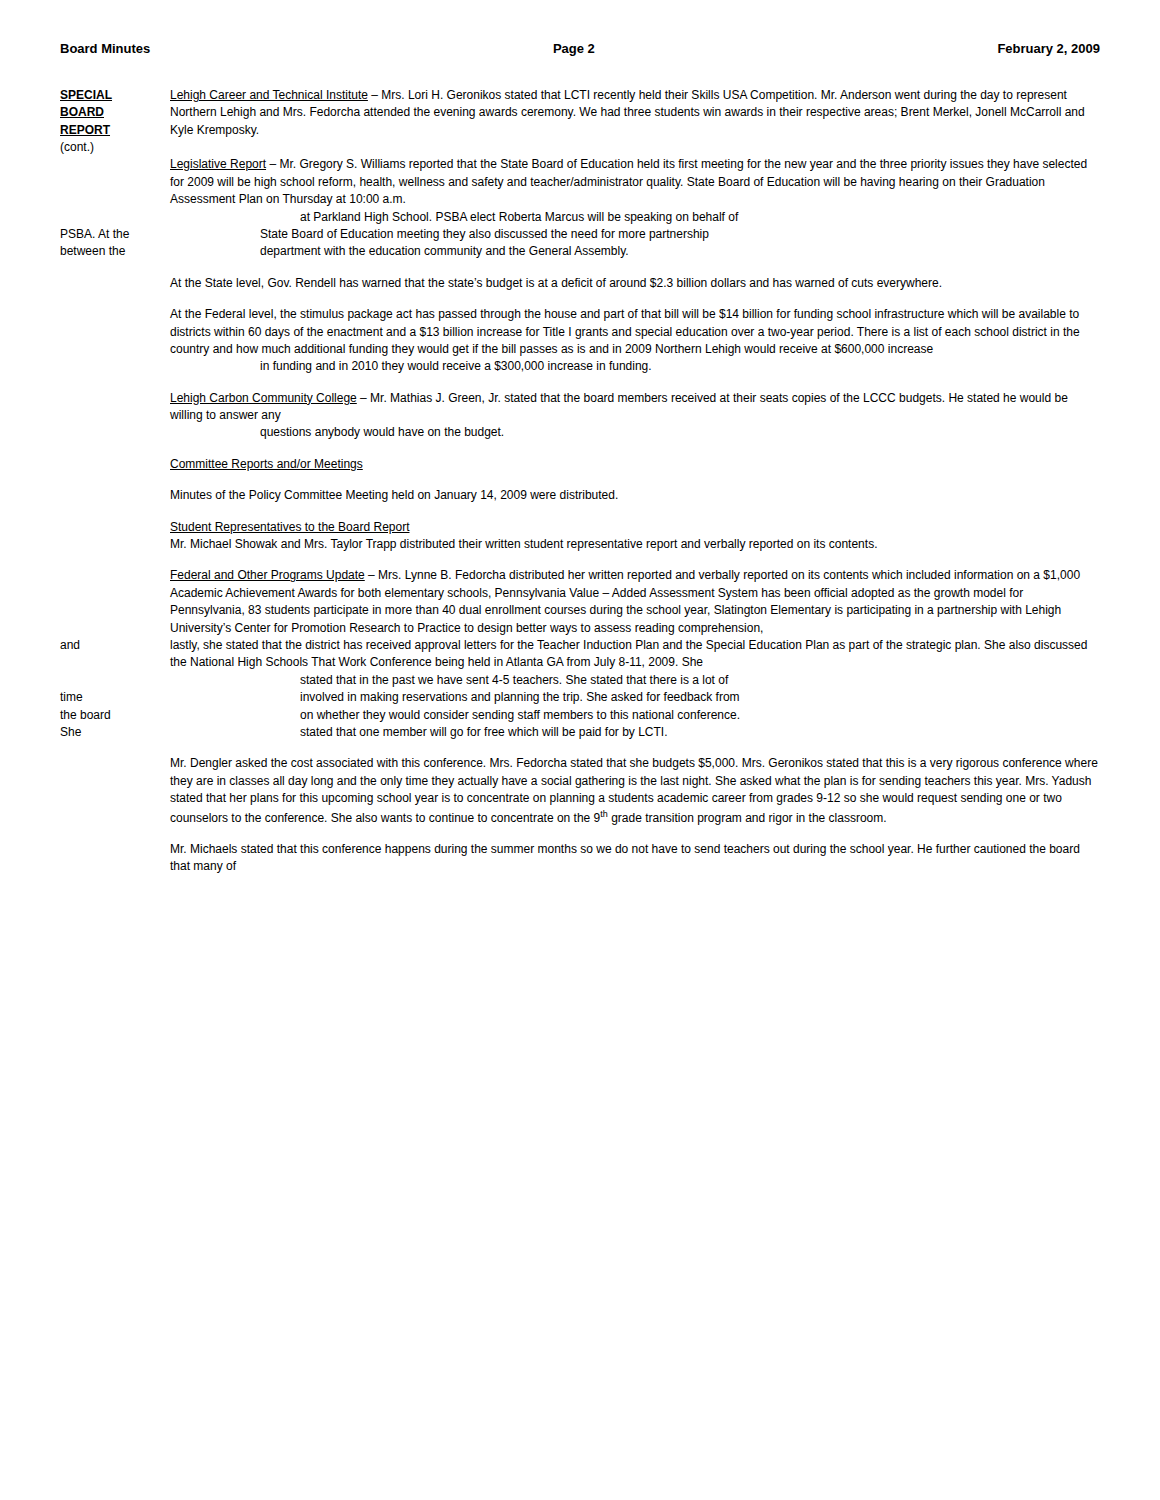Board Minutes Page 2 February 2, 2009
| SPECIAL BOARD REPORT (cont.) | Lehigh Career and Technical Institute – Mrs. Lori H. Geronikos stated that LCTI recently held their Skills USA Competition. Mr. Anderson went during the day to represent Northern Lehigh and Mrs. Fedorcha attended the evening awards ceremony. We had three students win awards in their respective areas; Brent Merkel, Jonell McCarroll and Kyle Kremposky. |
| | Legislative Report – Mr. Gregory S. Williams reported that the State Board of Education held its first meeting for the new year and the three priority issues they have selected for 2009 will be high school reform, health, wellness and safety and teacher/administrator quality. State Board of Education will be having hearing on their Graduation Assessment Plan on Thursday at 10:00 a.m. |
| | at Parkland High School. PSBA elect Roberta Marcus will be speaking on behalf of |
| PSBA. At the | State Board of Education meeting they also discussed the need for more partnership |
| between the | department with the education community and the General Assembly. |
| | At the State level, Gov. Rendell has warned that the state’s budget is at a deficit of around $2.3 billion dollars and has warned of cuts everywhere. At the Federal level, the stimulus package act has passed through the house and part of that bill will be $14 billion for funding school infrastructure which will be available to districts within 60 days of the enactment and a $13 billion increase for Title I grants and special education over a two-year period. There is a list of each school district in the country and how much additional funding they would get if the bill passes as is and in 2009 Northern Lehigh would receive at $600,000 increase in funding and in 2010 they would receive a $300,000 increase in funding. Lehigh Carbon Community College – Mr. Mathias J. Green, Jr. stated that the board members received at their seats copies of the LCCC budgets. He stated he would be willing to answer any questions anybody would have on the budget. Committee Reports and/or Meetings Minutes of the Policy Committee Meeting held on January 14, 2009 were distributed. Student Representatives to the Board Report Mr. Michael Showak and Mrs. Taylor Trapp distributed their written student representative report and verbally reported on its contents. |
| | Federal and Other Programs Update – Mrs. Lynne B. Fedorcha distributed her written reported and verbally reported on its contents which included information on a $1,000 Academic Achievement Awards for both elementary schools, Pennsylvania Value – Added Assessment System has been official adopted as the growth model for Pennsylvania, 83 students participate in more than 40 dual enrollment courses during the school year, Slatington Elementary is participating in a partnership with Lehigh University’s Center for Promotion Research to Practice to design better ways to assess reading comprehension, |
| and | lastly, she stated that the district has received approval letters for the Teacher Induction Plan and the Special Education Plan as part of the strategic plan. She also discussed the National High Schools That Work Conference being held in Atlanta GA from July 8-11, 2009. She |
| | stated that in the past we have sent 4-5 teachers. She stated that there is a lot of |
| time | involved in making reservations and planning the trip. She asked for feedback from |
| the board | on whether they would consider sending staff members to this national conference. |
| She | stated that one member will go for free which will be paid for by LCTI. |
| | Mr. Dengler asked the cost associated with this conference. Mrs. Fedorcha stated that she budgets $5,000. Mrs. Geronikos stated that this is a very rigorous conference where they are in classes all day long and the only time they actually have a social gathering is the last night. She asked what the plan is for sending teachers this year. Mrs. Yadush stated that her plans for this upcoming school year is to concentrate on planning a students academic career from grades 9-12 so she would request sending one or two counselors to the conference. She also wants to continue to concentrate on the 9 th grade transition program and rigor in the classroom. Mr. Michaels stated that this conference happens during the summer months so we do not have to send teachers out during the school year. He further cautioned the board that many of |